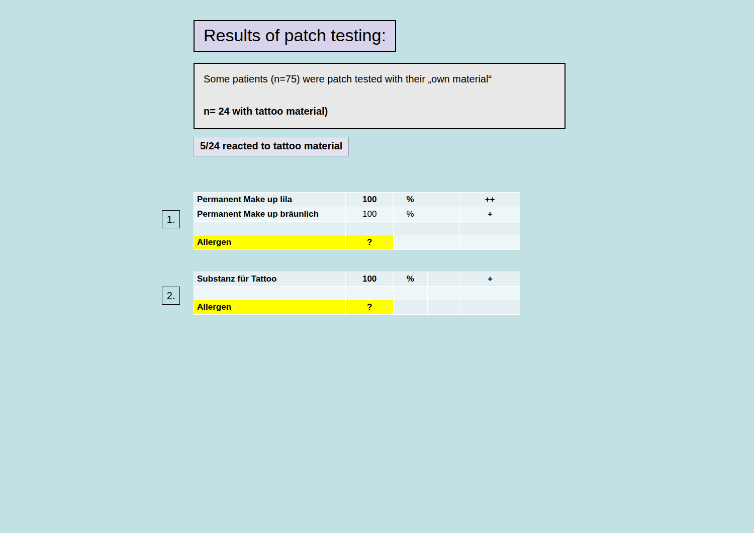Results of patch testing:
Some patients (n=75) were patch tested with their „own material“
n= 24 with tattoo material)
5/24 reacted to tattoo material
1.
2.
| Permanent Make up lila | 100 | % | | ++ |
| Permanent Make up bräunlich | 100 | % | | + |
| Allergen | ? | | | |
| Substanz für Tattoo | 100 | % | | + |
| Allergen | ? | | | |